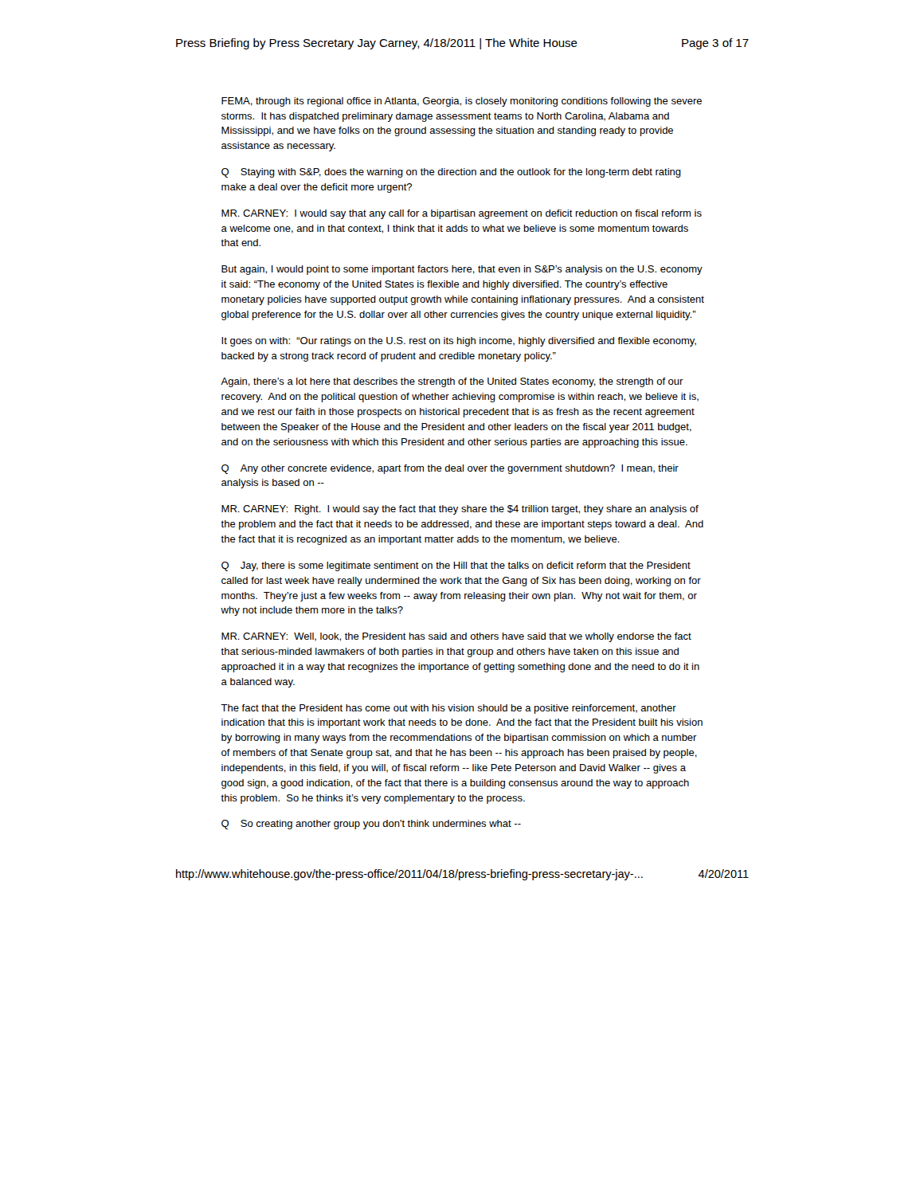Press Briefing by Press Secretary Jay Carney, 4/18/2011 | The White House
Page 3 of 17
FEMA, through its regional office in Atlanta, Georgia, is closely monitoring conditions following the severe storms. It has dispatched preliminary damage assessment teams to North Carolina, Alabama and Mississippi, and we have folks on the ground assessing the situation and standing ready to provide assistance as necessary.
QStaying with S&P, does the warning on the direction and the outlook for the long-term debt rating make a deal over the deficit more urgent?
MR. CARNEY: I would say that any call for a bipartisan agreement on deficit reduction on fiscal reform is a welcome one, and in that context, I think that it adds to what we believe is some momentum towards that end.
But again, I would point to some important factors here, that even in S&P’s analysis on the U.S. economy it said: “The economy of the United States is flexible and highly diversified. The country’s effective monetary policies have supported output growth while containing inflationary pressures. And a consistent global preference for the U.S. dollar over all other currencies gives the country unique external liquidity.”
It goes on with: “Our ratings on the U.S. rest on its high income, highly diversified and flexible economy, backed by a strong track record of prudent and credible monetary policy.”
Again, there’s a lot here that describes the strength of the United States economy, the strength of our recovery. And on the political question of whether achieving compromise is within reach, we believe it is, and we rest our faith in those prospects on historical precedent that is as fresh as the recent agreement between the Speaker of the House and the President and other leaders on the fiscal year 2011 budget, and on the seriousness with which this President and other serious parties are approaching this issue.
QAny other concrete evidence, apart from the deal over the government shutdown? I mean, their analysis is based on --
MR. CARNEY: Right. I would say the fact that they share the $4 trillion target, they share an analysis of the problem and the fact that it needs to be addressed, and these are important steps toward a deal. And the fact that it is recognized as an important matter adds to the momentum, we believe.
QJay, there is some legitimate sentiment on the Hill that the talks on deficit reform that the President called for last week have really undermined the work that the Gang of Six has been doing, working on for months. They’re just a few weeks from -- away from releasing their own plan. Why not wait for them, or why not include them more in the talks?
MR. CARNEY: Well, look, the President has said and others have said that we wholly endorse the fact that serious-minded lawmakers of both parties in that group and others have taken on this issue and approached it in a way that recognizes the importance of getting something done and the need to do it in a balanced way.
The fact that the President has come out with his vision should be a positive reinforcement, another indication that this is important work that needs to be done. And the fact that the President built his vision by borrowing in many ways from the recommendations of the bipartisan commission on which a number of members of that Senate group sat, and that he has been -- his approach has been praised by people, independents, in this field, if you will, of fiscal reform -- like Pete Peterson and David Walker -- gives a good sign, a good indication, of the fact that there is a building consensus around the way to approach this problem. So he thinks it’s very complementary to the process.
QSo creating another group you don't think undermines what --
http://www.whitehouse.gov/the-press-office/2011/04/18/press-briefing-press-secretary-jay-... 4/20/2011